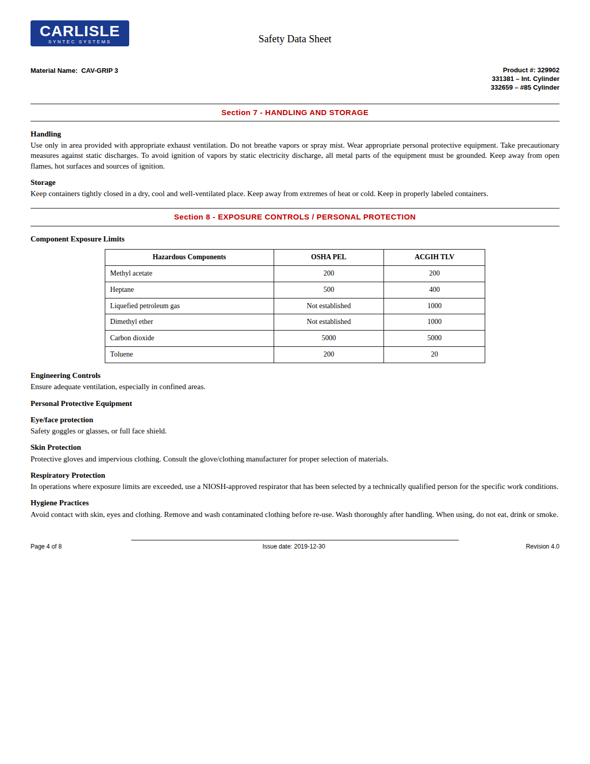CARLISLE
SYNTEC SYSTEMS
Safety Data Sheet
Material Name: CAV-GRIP 3
Product #: 329902
331381 – Int. Cylinder
332659 – #85 Cylinder
Section 7 - HANDLING AND STORAGE
Handling
Use only in area provided with appropriate exhaust ventilation. Do not breathe vapors or spray mist. Wear appropriate personal protective equipment. Take precautionary measures against static discharges. To avoid ignition of vapors by static electricity discharge, all metal parts of the equipment must be grounded. Keep away from open flames, hot surfaces and sources of ignition.
Storage
Keep containers tightly closed in a dry, cool and well-ventilated place. Keep away from extremes of heat or cold. Keep in properly labeled containers.
Section 8 - EXPOSURE CONTROLS / PERSONAL PROTECTION
Component Exposure Limits
| Hazardous Components | OSHA PEL | ACGIH TLV |
| --- | --- | --- |
| Methyl acetate | 200 | 200 |
| Heptane | 500 | 400 |
| Liquefied petroleum gas | Not established | 1000 |
| Dimethyl ether | Not established | 1000 |
| Carbon dioxide | 5000 | 5000 |
| Toluene | 200 | 20 |
Engineering Controls
Ensure adequate ventilation, especially in confined areas.
Personal Protective Equipment
Eye/face protection
Safety goggles or glasses, or full face shield.
Skin Protection
Protective gloves and impervious clothing. Consult the glove/clothing manufacturer for proper selection of materials.
Respiratory Protection
In operations where exposure limits are exceeded, use a NIOSH-approved respirator that has been selected by a technically qualified person for the specific work conditions.
Hygiene Practices
Avoid contact with skin, eyes and clothing. Remove and wash contaminated clothing before re-use. Wash thoroughly after handling. When using, do not eat, drink or smoke.
Page 4 of 8 Revision 4.0
Issue date: 2019-12-30